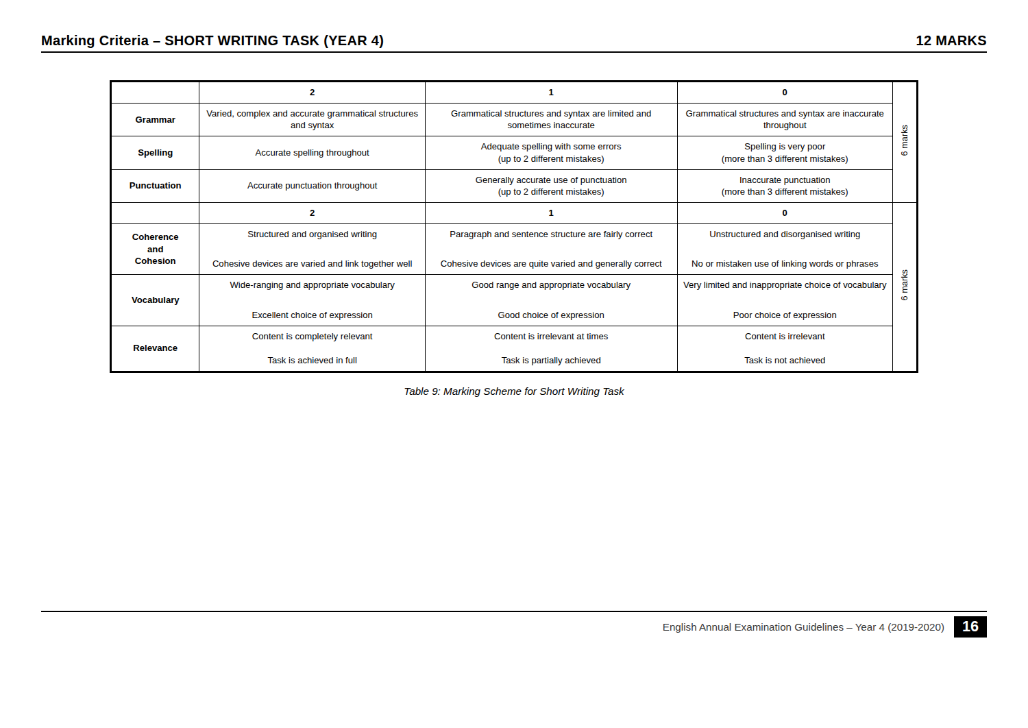Marking Criteria – SHORT WRITING TASK (YEAR 4)
12 MARKS
| | 2 | 1 | 0 | 6 marks |
| Grammar | Varied, complex and accurate grammatical structures and syntax | Grammatical structures and syntax are limited and sometimes inaccurate | Grammatical structures and syntax are inaccurate throughout |
| Spelling | Accurate spelling throughout | Adequate spelling with some errors (up to 2 different mistakes) | Spelling is very poor (more than 3 different mistakes) |
| Punctuation | Accurate punctuation throughout | Generally accurate use of punctuation (up to 2 different mistakes) | Inaccurate punctuation (more than 3 different mistakes) |
| | 2 | 1 | 0 | 6 marks |
| Coherence and Cohesion | Structured and organised writing Cohesive devices are varied and link together well | Paragraph and sentence structure are fairly correct Cohesive devices are quite varied and generally correct | Unstructured and disorganised writing No or mistaken use of linking words or phrases |
| Vocabulary | Wide-ranging and appropriate vocabulary Excellent choice of expression | Good range and appropriate vocabulary Good choice of expression | Very limited and inappropriate choice of vocabulary Poor choice of expression |
| Relevance | Content is completely relevant Task is achieved in full | Content is irrelevant at times Task is partially achieved | Content is irrelevant Task is not achieved |
Table 9: Marking Scheme for Short Writing Task
English Annual Examination Guidelines – Year 4 (2019-2020) 16